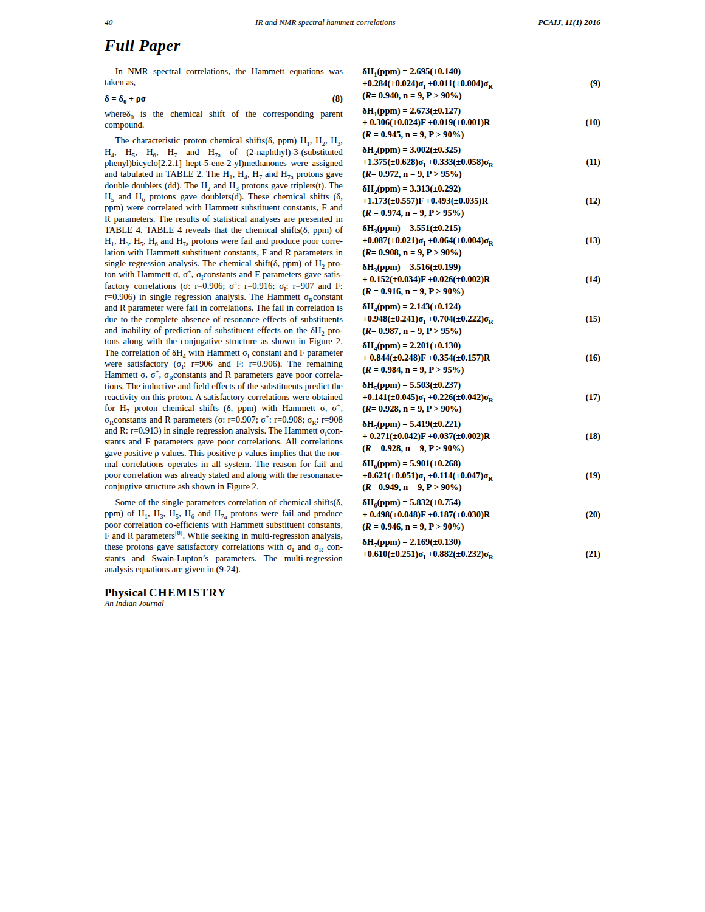40 IR and NMR spectral hammett correlations PCAIJ, 11(1) 2016
Full Paper
In NMR spectral correlations, the Hammett equations was taken as,
δ = δ0 + ρσ (8)
whereδ0 is the chemical shift of the corresponding parent compound.
The characteristic proton chemical shifts(δ, ppm) H1, H2, H3, H4, H5, H6, H7 and H7a of (2-naphthyl)-3-(substituted phenyl)bicyclo[2.2.1] hept-5-ene-2-yl)methanones were assigned and tabulated in TABLE 2. The H1, H4, H7 and H7a protons gave double doublets (dd). The H2 and H3 protons gave triplets(t). The H5 and H6 protons gave doublets(d). These chemical shifts (δ, ppm) were correlated with Hammett substituent constants, F and R parameters. The results of statistical analyses are presented in TABLE 4. TABLE 4 reveals that the chemical shifts(δ, ppm) of H1, H3, H5, H6 and H7a protons were fail and produce poor correlation with Hammett substituent constants, F and R parameters in single regression analysis. The chemical shift(δ, ppm) of H2 proton with Hammett σ, σ+, σIconstants and F parameters gave satisfactory correlations (σ: r=0.906; σ+: r=0.916; σI: r=907 and F: r=0.906) in single regression analysis. The Hammett σRconstant and R parameter were fail in correlations. The fail in correlation is due to the complete absence of resonance effects of substituents and inability of prediction of substituent effects on the δH2 protons along with the conjugative structure as shown in Figure 2. The correlation of δH4 with Hammett σI constant and F parameter were satisfactory (σI: r=906 and F: r=0.906). The remaining Hammett σ, σ+, σRconstants and R parameters gave poor correlations. The inductive and field effects of the substituents predict the reactivity on this proton. A satisfactory correlations were obtained for H7 proton chemical shifts (δ, ppm) with Hammett σ, σ+, σRconstants and R parameters (σ: r=0.907; σ+: r=0.908; σR: r=908 and R: r=0.913) in single regression analysis. The Hammett σIconstants and F parameters gave poor correlations. All correlations gave positive ρ values. This positive ρ values implies that the normal correlations operates in all system. The reason for fail and poor correlation was already stated and along with the resonanace-conjugtive structure ash shown in Figure 2.
Some of the single parameters correlation of chemical shifts(δ, ppm) of H1, H3, H5, H6 and H7a protons were fail and produce poor correlation co-efficients with Hammett substituent constants, F and R parameters[8]. While seeking in multi-regression analysis, these protons gave satisfactory correlations with σI and σR constants and Swain-Lupton’s parameters. The multi-regression analysis equations are given in (9-24).
δH1(ppm) = 2.695(±0.140)
+0.284(±0.024)σI +0.011(±0.004)σR (9)
(R= 0.940, n = 9, P > 90%)
δH1(ppm) = 2.673(±0.127)
+ 0.306(±0.024)F +0.019(±0.001)R (10)
(R = 0.945, n = 9, P > 90%)
δH2(ppm) = 3.002(±0.325)
+1.375(±0.628)σI +0.333(±0.058)σR (11)
(R= 0.972, n = 9, P > 95%)
δH2(ppm) = 3.313(±0.292)
+1.173(±0.557)F +0.493(±0.035)R (12)
(R = 0.974, n = 9, P > 95%)
δH3(ppm) = 3.551(±0.215)
+0.087(±0.021)σI +0.064(±0.004)σR (13)
(R= 0.908, n = 9, P > 90%)
δH3(ppm) = 3.516(±0.199)
+ 0.152(±0.034)F +0.026(±0.002)R (14)
(R = 0.916, n = 9, P > 90%)
δH4(ppm) = 2.143(±0.124)
+0.948(±0.241)σI +0.704(±0.222)σR (15)
(R= 0.987, n = 9, P > 95%)
δH4(ppm) = 2.201(±0.130)
+ 0.844(±0.248)F +0.354(±0.157)R (16)
(R = 0.984, n = 9, P > 95%)
δH5(ppm) = 5.503(±0.237)
+0.141(±0.045)σI +0.226(±0.042)σR (17)
(R= 0.928, n = 9, P > 90%)
δH5(ppm) = 5.419(±0.221)
+ 0.271(±0.042)F +0.037(±0.002)R (18)
(R = 0.928, n = 9, P > 90%)
δH6(ppm) = 5.901(±0.268)
+0.621(±0.051)σI +0.114(±0.047)σR (19)
(R= 0.949, n = 9, P > 90%)
δH6(ppm) = 5.832(±0.754)
+ 0.498(±0.048)F +0.187(±0.030)R (20)
(R = 0.946, n = 9, P > 90%)
δH7(ppm) = 2.169(±0.130)
+0.610(±0.251)σI +0.882(±0.232)σR (21)
Physical CHEMISTRY An Indian Journal